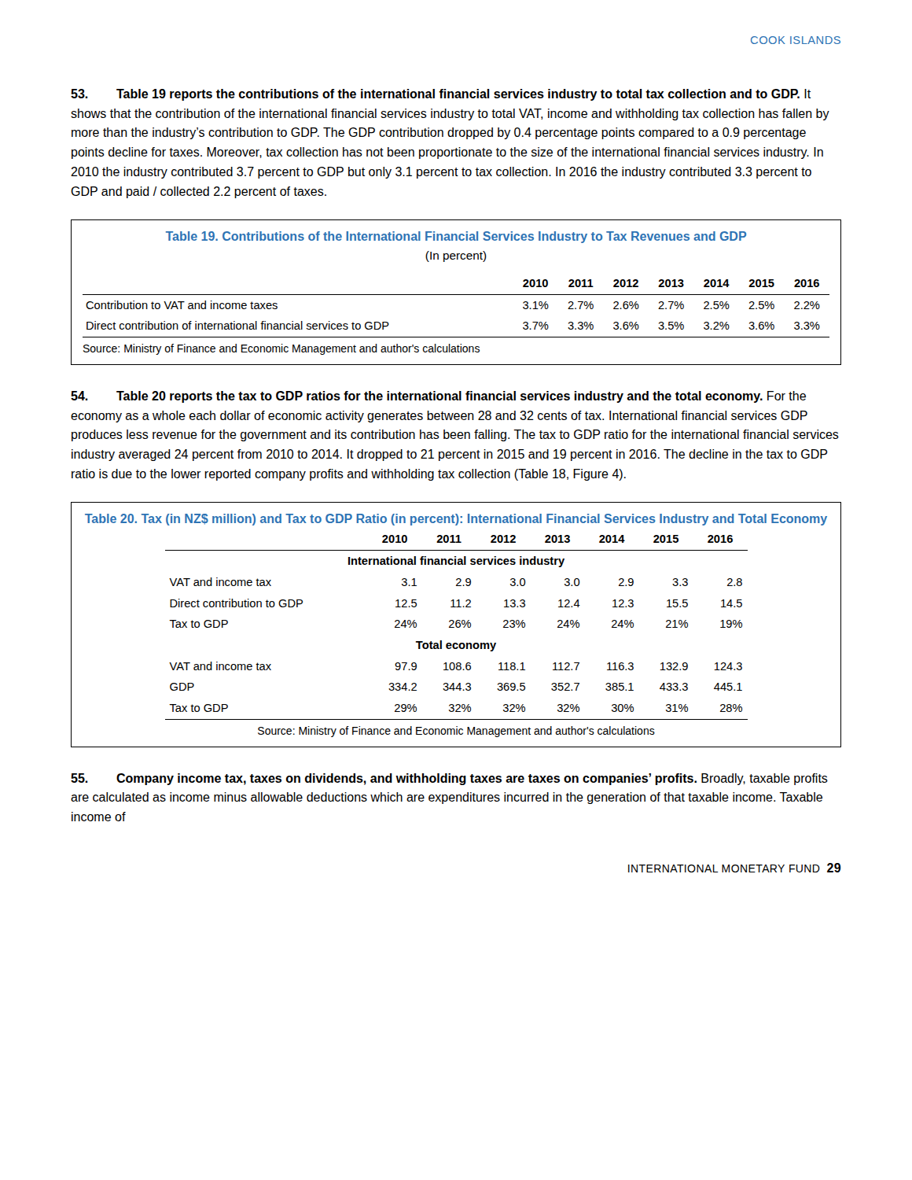COOK ISLANDS
53. Table 19 reports the contributions of the international financial services industry to total tax collection and to GDP. It shows that the contribution of the international financial services industry to total VAT, income and withholding tax collection has fallen by more than the industry’s contribution to GDP. The GDP contribution dropped by 0.4 percentage points compared to a 0.9 percentage points decline for taxes. Moreover, tax collection has not been proportionate to the size of the international financial services industry. In 2010 the industry contributed 3.7 percent to GDP but only 3.1 percent to tax collection. In 2016 the industry contributed 3.3 percent to GDP and paid / collected 2.2 percent of taxes.
Table 19. Contributions of the International Financial Services Industry to Tax Revenues and GDP
(In percent)
| | 2010 | 2011 | 2012 | 2013 | 2014 | 2015 | 2016 |
| --- | --- | --- | --- | --- | --- | --- | --- |
| Contribution to VAT and income taxes | 3.1% | 2.7% | 2.6% | 2.7% | 2.5% | 2.5% | 2.2% |
| Direct contribution of international financial services to GDP | 3.7% | 3.3% | 3.6% | 3.5% | 3.2% | 3.6% | 3.3% |
Source: Ministry of Finance and Economic Management and author's calculations
54. Table 20 reports the tax to GDP ratios for the international financial services industry and the total economy. For the economy as a whole each dollar of economic activity generates between 28 and 32 cents of tax. International financial services GDP produces less revenue for the government and its contribution has been falling. The tax to GDP ratio for the international financial services industry averaged 24 percent from 2010 to 2014. It dropped to 21 percent in 2015 and 19 percent in 2016. The decline in the tax to GDP ratio is due to the lower reported company profits and withholding tax collection (Table 18, Figure 4).
Table 20. Tax (in NZ$ million) and Tax to GDP Ratio (in percent): International Financial Services Industry and Total Economy
| | 2010 | 2011 | 2012 | 2013 | 2014 | 2015 | 2016 |
| --- | --- | --- | --- | --- | --- | --- | --- |
| International financial services industry |
| VAT and income tax | 3.1 | 2.9 | 3.0 | 3.0 | 2.9 | 3.3 | 2.8 |
| Direct contribution to GDP | 12.5 | 11.2 | 13.3 | 12.4 | 12.3 | 15.5 | 14.5 |
| Tax to GDP | 24% | 26% | 23% | 24% | 24% | 21% | 19% |
| Total economy |
| VAT and income tax | 97.9 | 108.6 | 118.1 | 112.7 | 116.3 | 132.9 | 124.3 |
| GDP | 334.2 | 344.3 | 369.5 | 352.7 | 385.1 | 433.3 | 445.1 |
| Tax to GDP | 29% | 32% | 32% | 32% | 30% | 31% | 28% |
Source: Ministry of Finance and Economic Management and author's calculations
55. Company income tax, taxes on dividends, and withholding taxes are taxes on companies’ profits. Broadly, taxable profits are calculated as income minus allowable deductions which are expenditures incurred in the generation of that taxable income. Taxable income of
INTERNATIONAL MONETARY FUND29